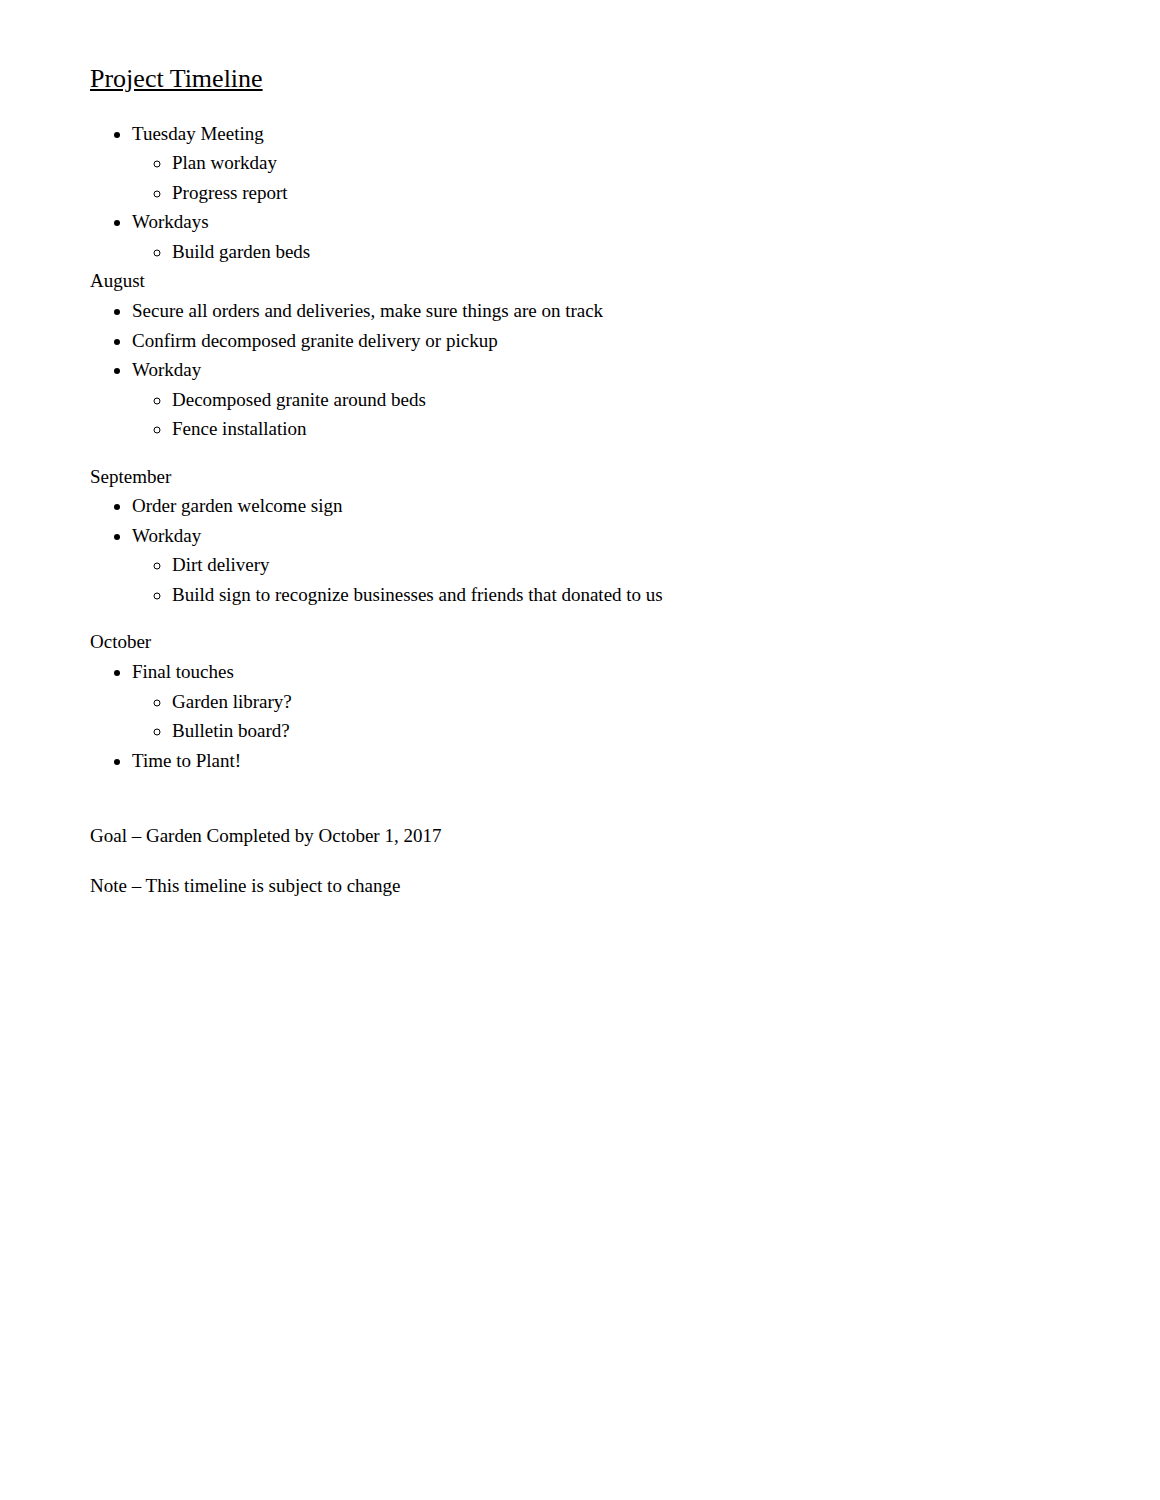Project Timeline
Tuesday Meeting
Plan workday
Progress report
Workdays
Build garden beds
August
Secure all orders and deliveries, make sure things are on track
Confirm decomposed granite delivery or pickup
Workday
Decomposed granite around beds
Fence installation
September
Order garden welcome sign
Workday
Dirt delivery
Build sign to recognize businesses and friends that donated to us
October
Final touches
Garden library?
Bulletin board?
Time to Plant!
Goal – Garden Completed by October 1, 2017
Note – This timeline is subject to change